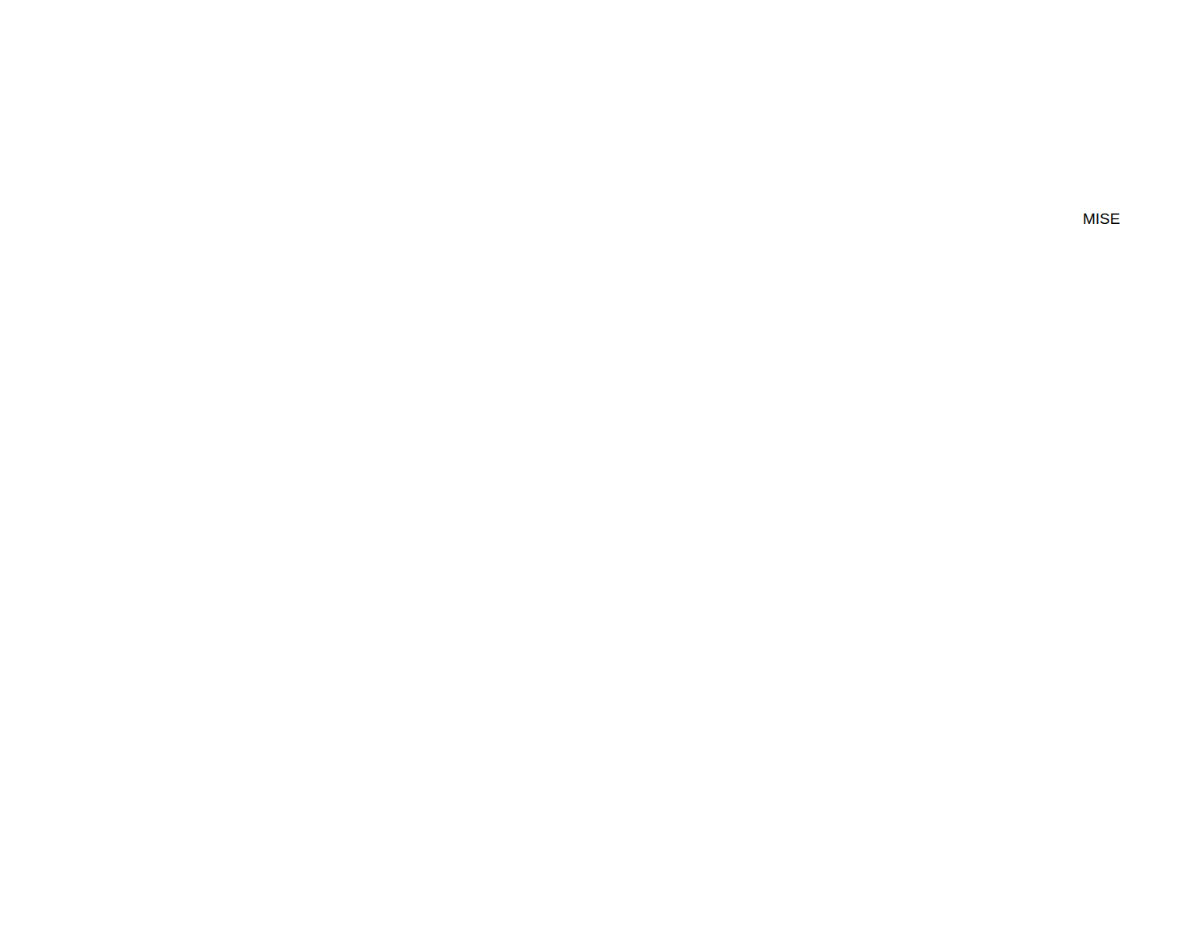MISE